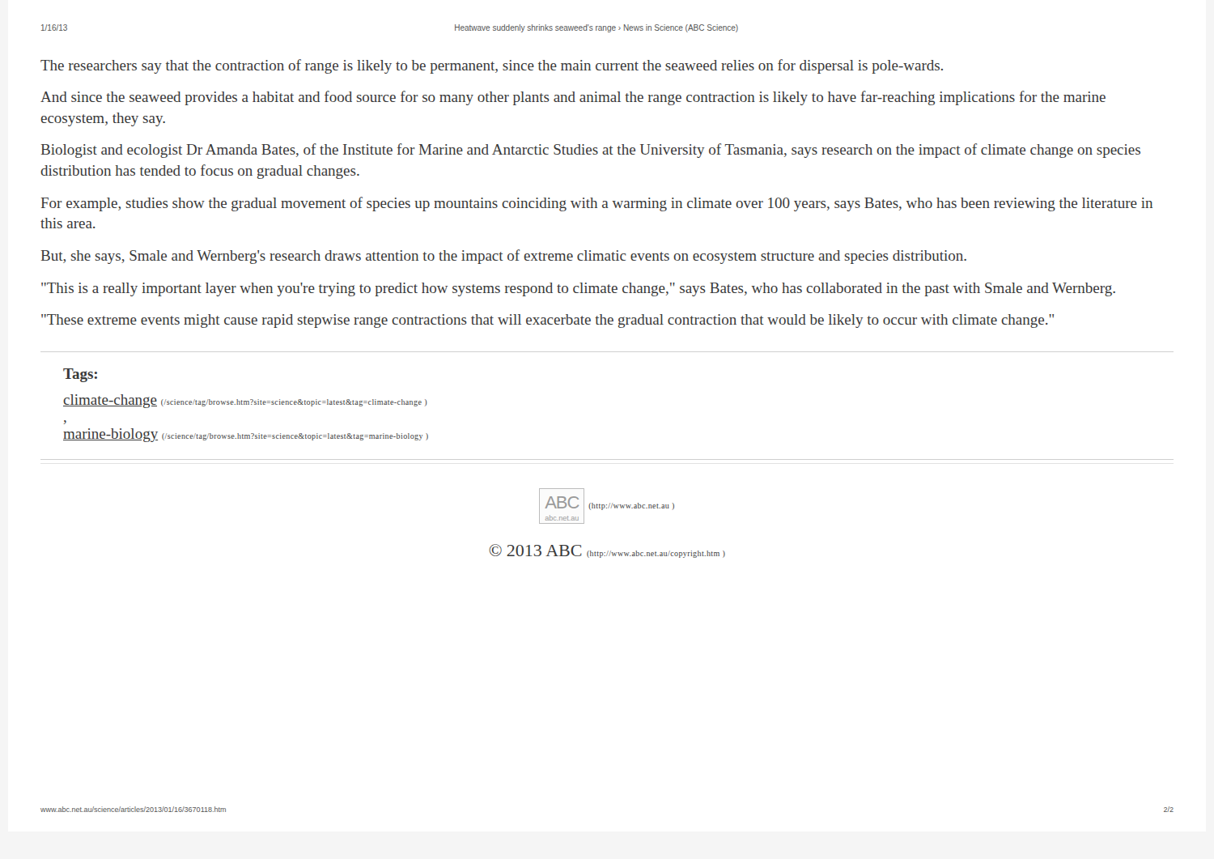1/16/13 Heatwave suddenly shrinks seaweed's range › News in Science (ABC Science)
The researchers say that the contraction of range is likely to be permanent, since the main current the seaweed relies on for dispersal is pole-wards.
And since the seaweed provides a habitat and food source for so many other plants and animal the range contraction is likely to have far-reaching implications for the marine ecosystem, they say.
Biologist and ecologist Dr Amanda Bates, of the Institute for Marine and Antarctic Studies at the University of Tasmania, says research on the impact of climate change on species distribution has tended to focus on gradual changes.
For example, studies show the gradual movement of species up mountains coinciding with a warming in climate over 100 years, says Bates, who has been reviewing the literature in this area.
But, she says, Smale and Wernberg's research draws attention to the impact of extreme climatic events on ecosystem structure and species distribution.
"This is a really important layer when you're trying to predict how systems respond to climate change," says Bates, who has collaborated in the past with Smale and Wernberg.
"These extreme events might cause rapid stepwise range contractions that will exacerbate the gradual contraction that would be likely to occur with climate change."
Tags:
climate-change (/science/tag/browse.htm?site=science&topic=latest&tag=climate-change ) , marine-biology (/science/tag/browse.htm?site=science&topic=latest&tag=marine-biology )
ABCabc.net.au (http://www.abc.net.au )
© 2013 ABC (http://www.abc.net.au/copyright.htm )
www.abc.net.au/science/articles/2013/01/16/3670118.htm 2/2